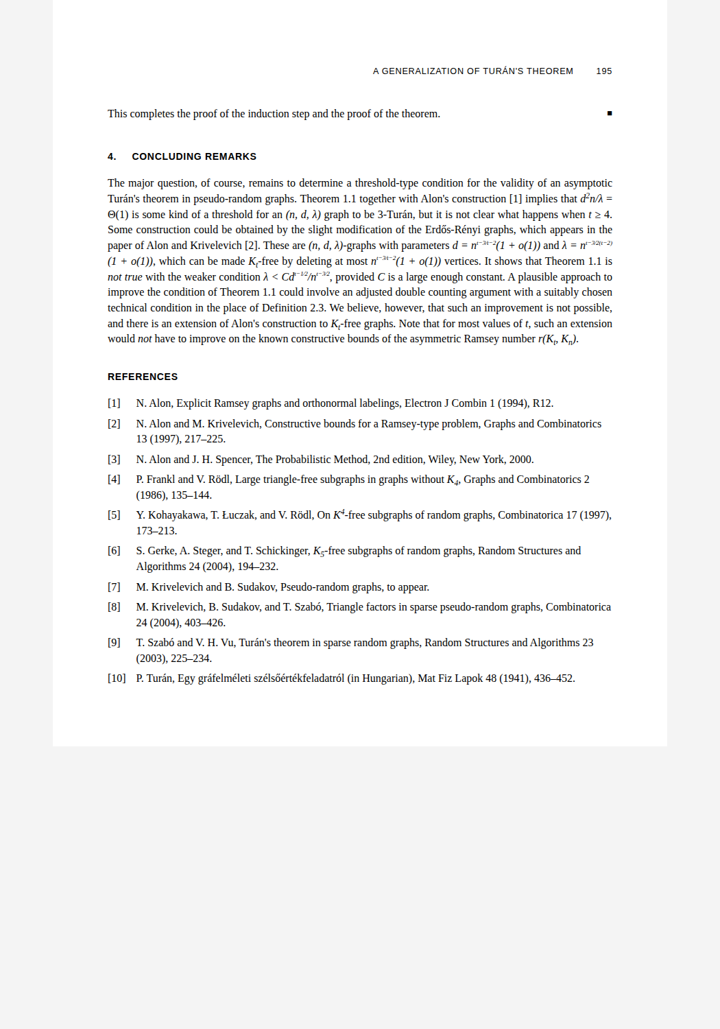A GENERALIZATION OF TURÁN'S THEOREM 195
This completes the proof of the induction step and the proof of the theorem.■
4. CONCLUDING REMARKS
The major question, of course, remains to determine a threshold-type condition for the validity of an asymptotic Turán's theorem in pseudo-random graphs. Theorem 1.1 together with Alon's construction [1] implies that d2n/λ = Θ(1) is some kind of a threshold for an (n, d, λ) graph to be 3-Turán, but it is not clear what happens when t ≥ 4. Some construction could be obtained by the slight modification of the Erdős-Rényi graphs, which appears in the paper of Alon and Krivelevich [2]. These are (n, d, λ)-graphs with parameters d = nt−3⁄t−2(1 + o(1)) and λ = nt−3⁄2(t−2)(1 + o(1)), which can be made Kt-free by deleting at most nt−3⁄t−2(1 + o(1)) vertices. It shows that Theorem 1.1 is not true with the weaker condition λ < Cdt−1⁄2/nt−3⁄2, provided C is a large enough constant. A plausible approach to improve the condition of Theorem 1.1 could involve an adjusted double counting argument with a suitably chosen technical condition in the place of Definition 2.3. We believe, however, that such an improvement is not possible, and there is an extension of Alon's construction to Kt-free graphs. Note that for most values of t, such an extension would not have to improve on the known constructive bounds of the asymmetric Ramsey number r(Kt, Kn).
REFERENCES
[1] N. Alon, Explicit Ramsey graphs and orthonormal labelings, Electron J Combin 1 (1994), R12.
[2] N. Alon and M. Krivelevich, Constructive bounds for a Ramsey-type problem, Graphs and Combinatorics 13 (1997), 217–225.
[3] N. Alon and J. H. Spencer, The Probabilistic Method, 2nd edition, Wiley, New York, 2000.
[4] P. Frankl and V. Rödl, Large triangle-free subgraphs in graphs without K4, Graphs and Combinatorics 2 (1986), 135–144.
[5] Y. Kohayakawa, T. Łuczak, and V. Rödl, On K4-free subgraphs of random graphs, Combinatorica 17 (1997), 173–213.
[6] S. Gerke, A. Steger, and T. Schickinger, K5-free subgraphs of random graphs, Random Structures and Algorithms 24 (2004), 194–232.
[7] M. Krivelevich and B. Sudakov, Pseudo-random graphs, to appear.
[8] M. Krivelevich, B. Sudakov, and T. Szabó, Triangle factors in sparse pseudo-random graphs, Combinatorica 24 (2004), 403–426.
[9] T. Szabó and V. H. Vu, Turán's theorem in sparse random graphs, Random Structures and Algorithms 23 (2003), 225–234.
[10] P. Turán, Egy gráfelméleti szélsőértékfeladatról (in Hungarian), Mat Fiz Lapok 48 (1941), 436–452.